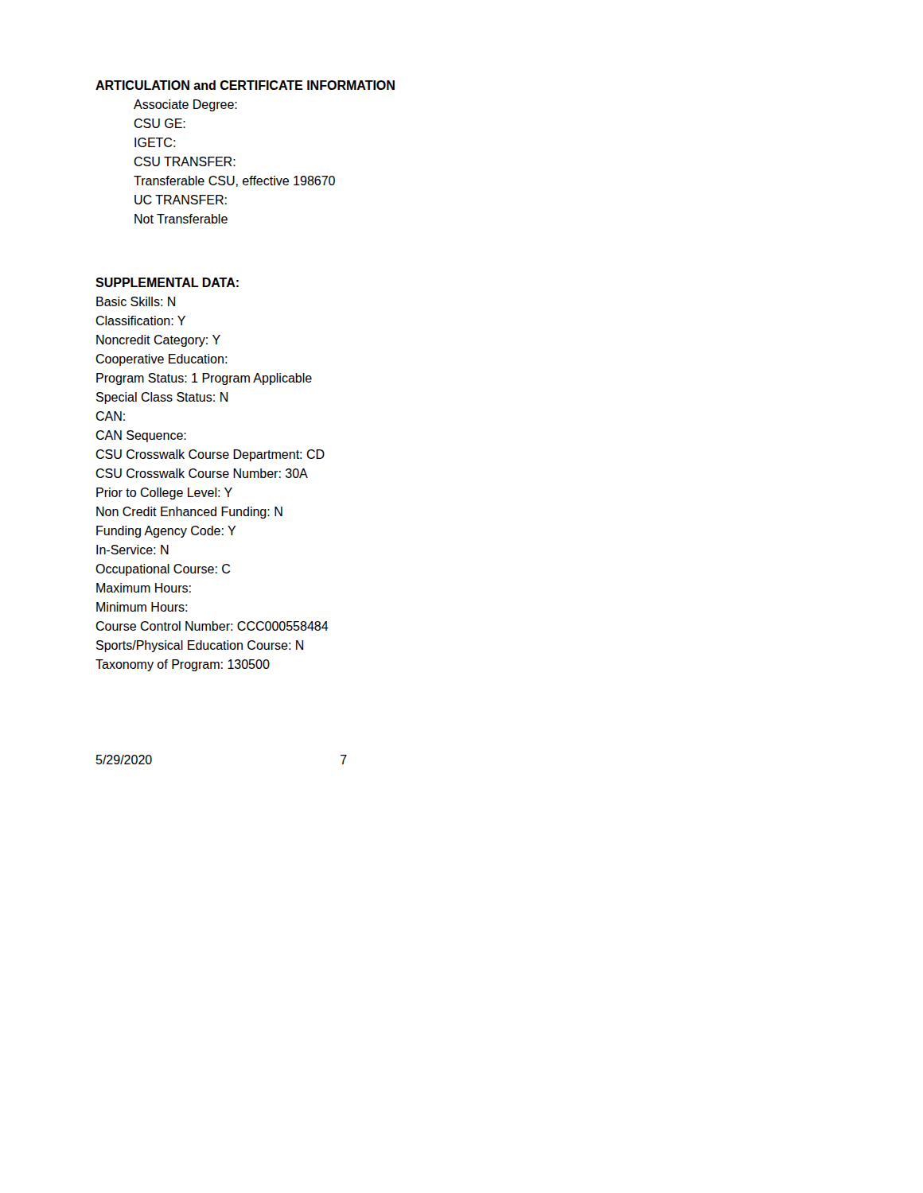ARTICULATION and CERTIFICATE INFORMATION
Associate Degree:
CSU GE:
IGETC:
CSU TRANSFER:
Transferable CSU, effective 198670
UC TRANSFER:
Not Transferable
SUPPLEMENTAL DATA:
Basic Skills: N
Classification: Y
Noncredit Category: Y
Cooperative Education:
Program Status: 1 Program Applicable
Special Class Status: N
CAN:
CAN Sequence:
CSU Crosswalk Course Department: CD
CSU Crosswalk Course Number: 30A
Prior to College Level: Y
Non Credit Enhanced Funding: N
Funding Agency Code: Y
In-Service: N
Occupational Course: C
Maximum Hours:
Minimum Hours:
Course Control Number: CCC000558484
Sports/Physical Education Course: N
Taxonomy of Program: 130500
5/29/2020 7